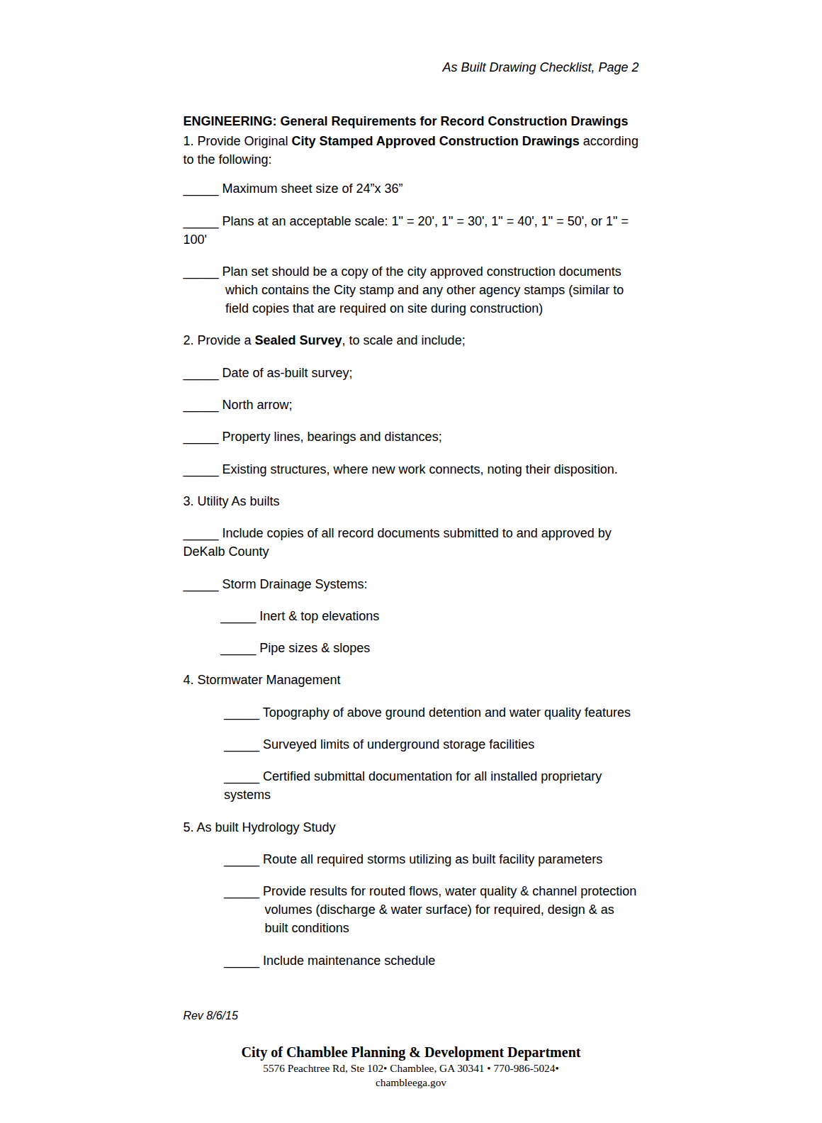As Built Drawing Checklist, Page 2
ENGINEERING: General Requirements for Record Construction Drawings
1. Provide Original City Stamped Approved Construction Drawings according to the following:
_____ Maximum sheet size of 24”x 36”
_____ Plans at an acceptable scale: 1" = 20', 1" = 30', 1" = 40', 1" = 50', or 1" = 100'
_____ Plan set should be a copy of the city approved construction documents which contains the City stamp and any other agency stamps (similar to field copies that are required on site during construction)
2. Provide a Sealed Survey, to scale and include;
_____ Date of as-built survey;
_____ North arrow;
_____ Property lines, bearings and distances;
_____ Existing structures, where new work connects, noting their disposition.
3. Utility As builts
_____ Include copies of all record documents submitted to and approved by DeKalb County
_____ Storm Drainage Systems:
_____ Inert & top elevations
_____ Pipe sizes & slopes
4. Stormwater Management
_____ Topography of above ground detention and water quality features
_____ Surveyed limits of underground storage facilities
_____ Certified submittal documentation for all installed proprietary systems
5. As built Hydrology Study
_____ Route all required storms utilizing as built facility parameters
_____ Provide results for routed flows, water quality & channel protection volumes (discharge & water surface) for required, design & as built conditions
_____ Include maintenance schedule
Rev 8/6/15
City of Chamblee Planning & Development Department
5576 Peachtree Rd, Ste 102• Chamblee, GA 30341 • 770-986-5024•
chambleega.gov